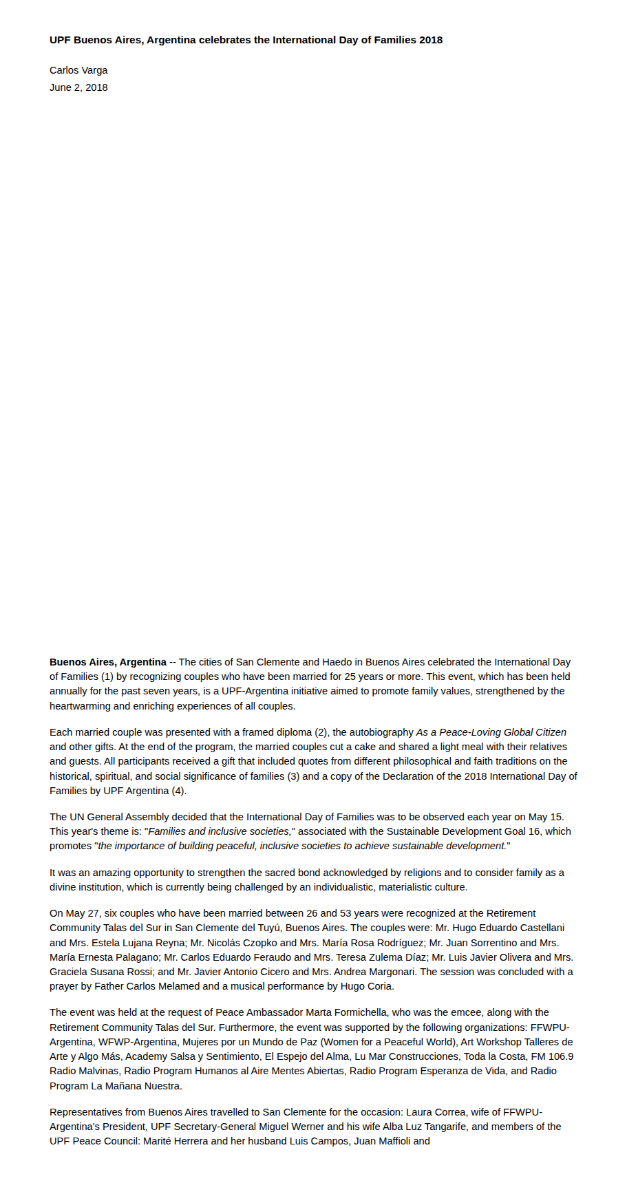UPF Buenos Aires, Argentina celebrates the International Day of Families 2018
Carlos Varga
June 2, 2018
Buenos Aires, Argentina -- The cities of San Clemente and Haedo in Buenos Aires celebrated the International Day of Families (1) by recognizing couples who have been married for 25 years or more. This event, which has been held annually for the past seven years, is a UPF-Argentina initiative aimed to promote family values, strengthened by the heartwarming and enriching experiences of all couples.
Each married couple was presented with a framed diploma (2), the autobiography As a Peace-Loving Global Citizen and other gifts. At the end of the program, the married couples cut a cake and shared a light meal with their relatives and guests. All participants received a gift that included quotes from different philosophical and faith traditions on the historical, spiritual, and social significance of families (3) and a copy of the Declaration of the 2018 International Day of Families by UPF Argentina (4).
The UN General Assembly decided that the International Day of Families was to be observed each year on May 15. This year's theme is: "Families and inclusive societies," associated with the Sustainable Development Goal 16, which promotes "the importance of building peaceful, inclusive societies to achieve sustainable development."
It was an amazing opportunity to strengthen the sacred bond acknowledged by religions and to consider family as a divine institution, which is currently being challenged by an individualistic, materialistic culture.
On May 27, six couples who have been married between 26 and 53 years were recognized at the Retirement Community Talas del Sur in San Clemente del Tuyú, Buenos Aires. The couples were: Mr. Hugo Eduardo Castellani and Mrs. Estela Lujana Reyna; Mr. Nicolás Czopko and Mrs. María Rosa Rodríguez; Mr. Juan Sorrentino and Mrs. María Ernesta Palagano; Mr. Carlos Eduardo Feraudo and Mrs. Teresa Zulema Díaz; Mr. Luis Javier Olivera and Mrs. Graciela Susana Rossi; and Mr. Javier Antonio Cicero and Mrs. Andrea Margonari. The session was concluded with a prayer by Father Carlos Melamed and a musical performance by Hugo Coria.
The event was held at the request of Peace Ambassador Marta Formichella, who was the emcee, along with the Retirement Community Talas del Sur. Furthermore, the event was supported by the following organizations: FFWPU-Argentina, WFWP-Argentina, Mujeres por un Mundo de Paz (Women for a Peaceful World), Art Workshop Talleres de Arte y Algo Más, Academy Salsa y Sentimiento, El Espejo del Alma, Lu Mar Construcciones, Toda la Costa, FM 106.9 Radio Malvinas, Radio Program Humanos al Aire Mentes Abiertas, Radio Program Esperanza de Vida, and Radio Program La Mañana Nuestra.
Representatives from Buenos Aires travelled to San Clemente for the occasion: Laura Correa, wife of FFWPU-Argentina's President, UPF Secretary-General Miguel Werner and his wife Alba Luz Tangarife, and members of the UPF Peace Council: Marité Herrera and her husband Luis Campos, Juan Maffioli and